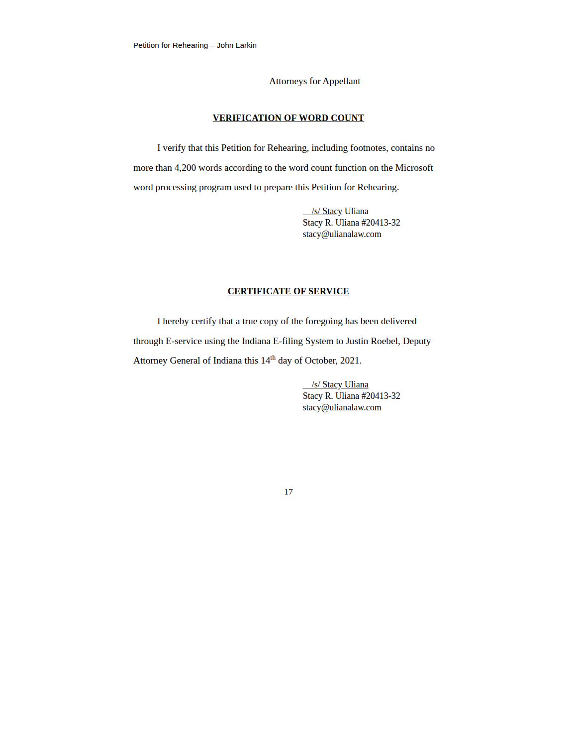Petition for Rehearing – John Larkin
Attorneys for Appellant
VERIFICATION OF WORD COUNT
I verify that this Petition for Rehearing, including footnotes, contains no more than 4,200 words according to the word count function on the Microsoft word processing program used to prepare this Petition for Rehearing.
__/s/ Stacy Uliana Stacy R. Uliana #20413-32 stacy@ulianalaw.com
CERTIFICATE OF SERVICE
I hereby certify that a true copy of the foregoing has been delivered through E-service using the Indiana E-filing System to Justin Roebel, Deputy Attorney General of Indiana this 14th day of October, 2021.
__/s/ Stacy Uliana Stacy R. Uliana #20413-32 stacy@ulianalaw.com
17